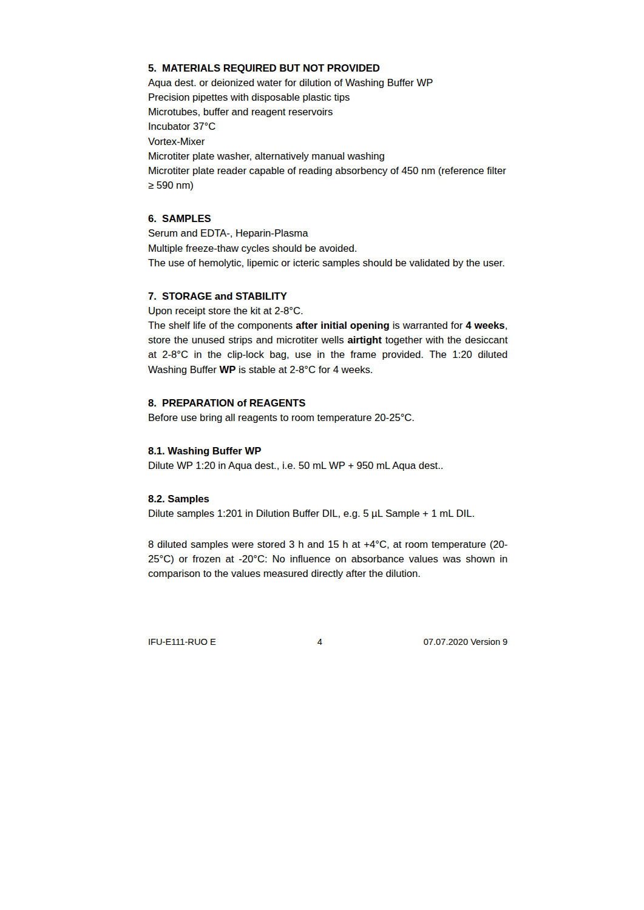5. MATERIALS REQUIRED BUT NOT PROVIDED
Aqua dest. or deionized water for dilution of Washing Buffer WP
Precision pipettes with disposable plastic tips
Microtubes, buffer and reagent reservoirs
Incubator 37°C
Vortex-Mixer
Microtiter plate washer, alternatively manual washing
Microtiter plate reader capable of reading absorbency of 450 nm (reference filter ≥ 590 nm)
6. SAMPLES
Serum and EDTA-, Heparin-Plasma
Multiple freeze-thaw cycles should be avoided.
The use of hemolytic, lipemic or icteric samples should be validated by the user.
7. STORAGE and STABILITY
Upon receipt store the kit at 2-8°C.
The shelf life of the components after initial opening is warranted for 4 weeks, store the unused strips and microtiter wells airtight together with the desiccant at 2-8°C in the clip-lock bag, use in the frame provided. The 1:20 diluted Washing Buffer WP is stable at 2-8°C for 4 weeks.
8. PREPARATION of REAGENTS
Before use bring all reagents to room temperature 20-25°C.
8.1. Washing Buffer WP
Dilute WP 1:20 in Aqua dest., i.e. 50 mL WP + 950 mL Aqua dest..
8.2. Samples
Dilute samples 1:201 in Dilution Buffer DIL, e.g. 5 µL Sample + 1 mL DIL.
8 diluted samples were stored 3 h and 15 h at +4°C, at room temperature (20-25°C) or frozen at -20°C: No influence on absorbance values was shown in comparison to the values measured directly after the dilution.
IFU-E111-RUO E 4 07.07.2020 Version 9